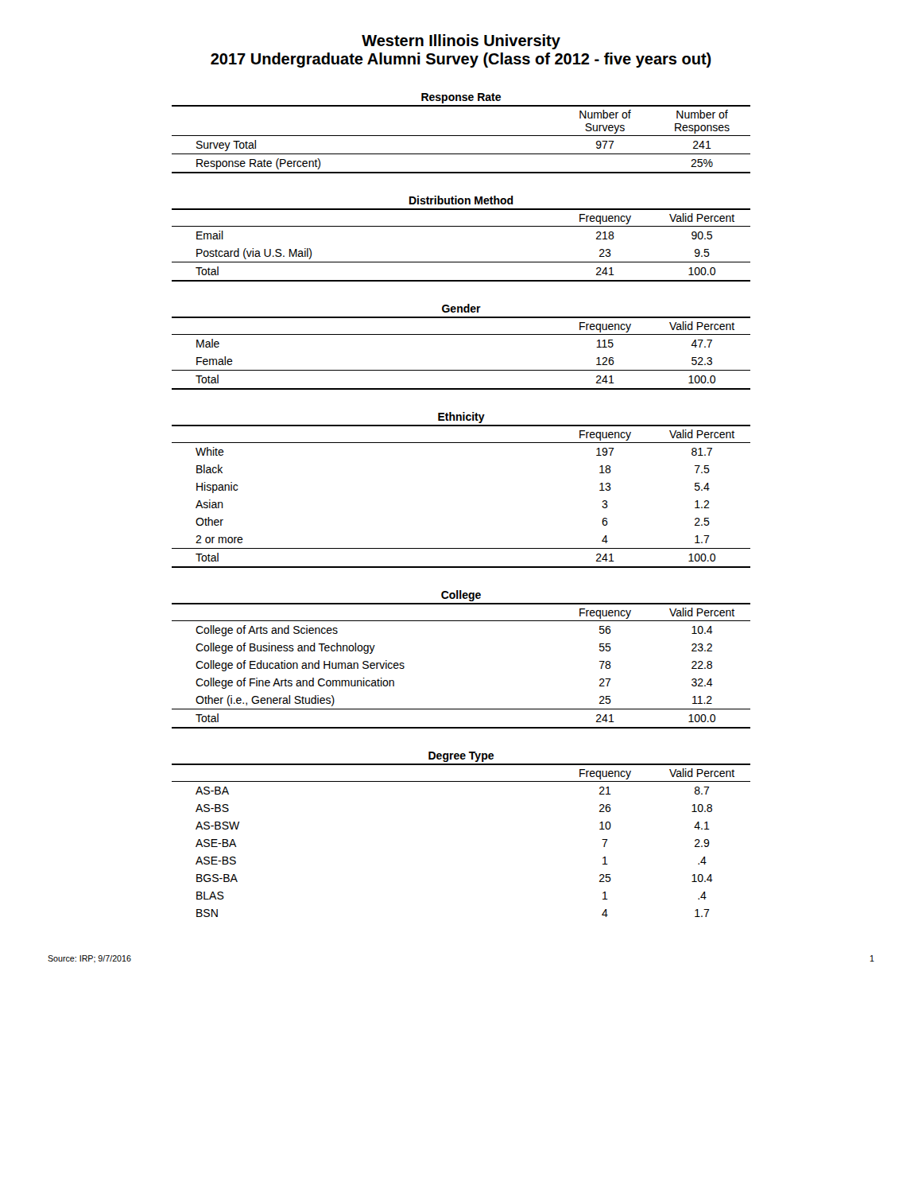Western Illinois University
2017 Undergraduate Alumni Survey (Class of 2012 - five years out)
Response Rate
| | Number of Surveys | Number of Responses |
| --- | --- | --- |
| Survey Total | 977 | 241 |
| Response Rate (Percent) | | 25% |
Distribution Method
| | Frequency | Valid Percent |
| --- | --- | --- |
| Email | 218 | 90.5 |
| Postcard (via U.S. Mail) | 23 | 9.5 |
| Total | 241 | 100.0 |
Gender
| | Frequency | Valid Percent |
| --- | --- | --- |
| Male | 115 | 47.7 |
| Female | 126 | 52.3 |
| Total | 241 | 100.0 |
Ethnicity
| | Frequency | Valid Percent |
| --- | --- | --- |
| White | 197 | 81.7 |
| Black | 18 | 7.5 |
| Hispanic | 13 | 5.4 |
| Asian | 3 | 1.2 |
| Other | 6 | 2.5 |
| 2 or more | 4 | 1.7 |
| Total | 241 | 100.0 |
College
| | Frequency | Valid Percent |
| --- | --- | --- |
| College of Arts and Sciences | 56 | 10.4 |
| College of Business and Technology | 55 | 23.2 |
| College of Education and Human Services | 78 | 22.8 |
| College of Fine Arts and Communication | 27 | 32.4 |
| Other (i.e., General Studies) | 25 | 11.2 |
| Total | 241 | 100.0 |
Degree Type
| | Frequency | Valid Percent |
| --- | --- | --- |
| AS-BA | 21 | 8.7 |
| AS-BS | 26 | 10.8 |
| AS-BSW | 10 | 4.1 |
| ASE-BA | 7 | 2.9 |
| ASE-BS | 1 | .4 |
| BGS-BA | 25 | 10.4 |
| BLAS | 1 | .4 |
| BSN | 4 | 1.7 |
Source: IRP; 9/7/2016 1